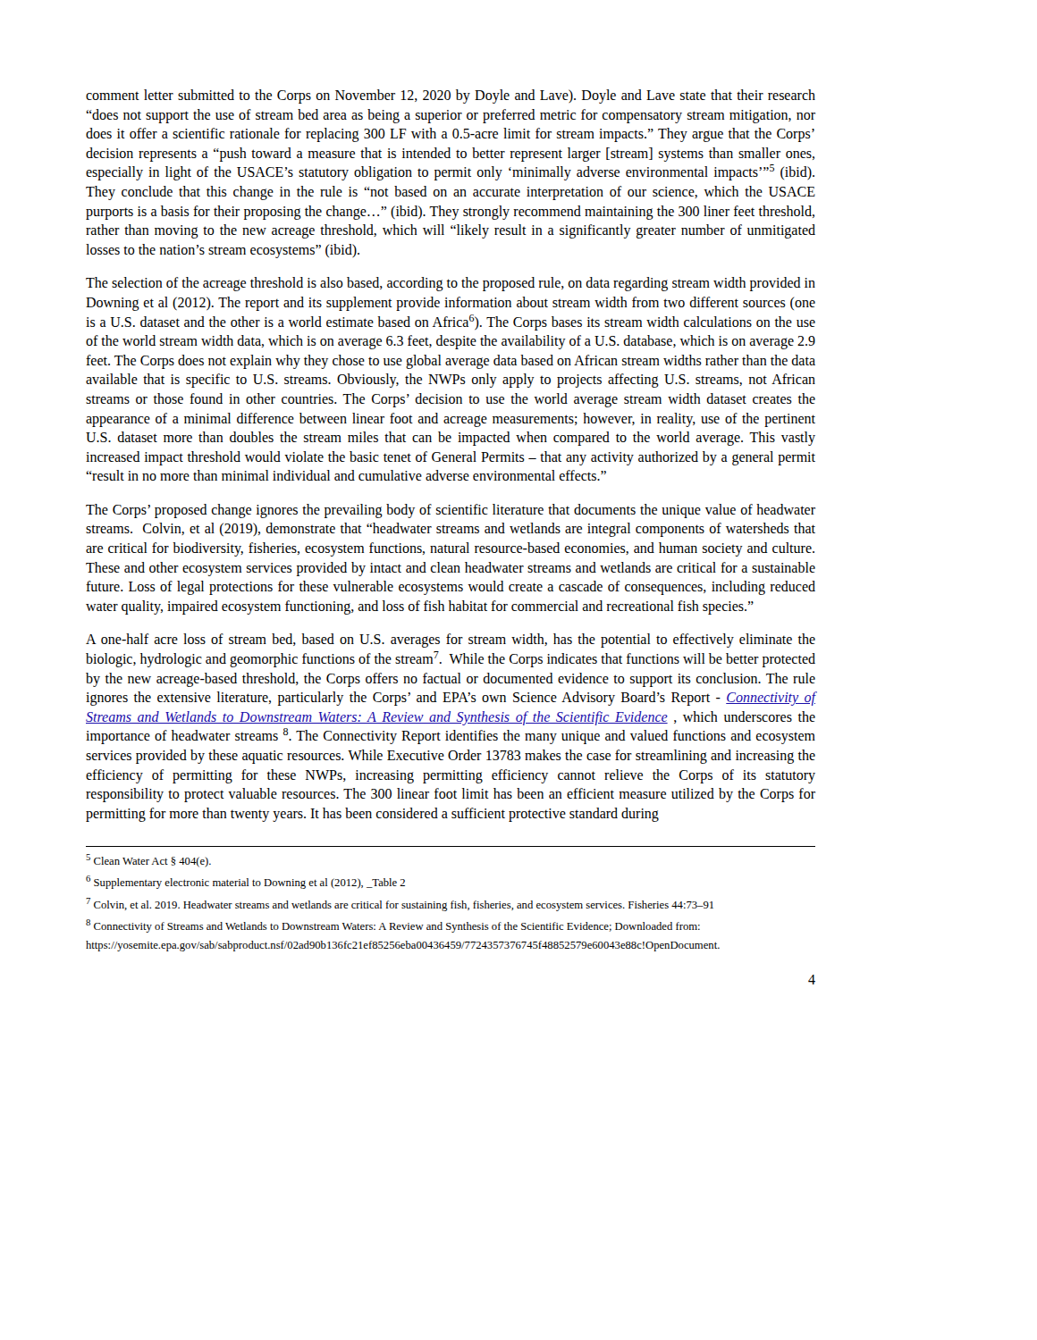comment letter submitted to the Corps on November 12, 2020 by Doyle and Lave). Doyle and Lave state that their research “does not support the use of stream bed area as being a superior or preferred metric for compensatory stream mitigation, nor does it offer a scientific rationale for replacing 300 LF with a 0.5-acre limit for stream impacts.” They argue that the Corps’ decision represents a “push toward a measure that is intended to better represent larger [stream] systems than smaller ones, especially in light of the USACE’s statutory obligation to permit only ‘minimally adverse environmental impacts’”5 (ibid). They conclude that this change in the rule is “not based on an accurate interpretation of our science, which the USACE purports is a basis for their proposing the change…” (ibid). They strongly recommend maintaining the 300 liner feet threshold, rather than moving to the new acreage threshold, which will “likely result in a significantly greater number of unmitigated losses to the nation’s stream ecosystems” (ibid).
The selection of the acreage threshold is also based, according to the proposed rule, on data regarding stream width provided in Downing et al (2012). The report and its supplement provide information about stream width from two different sources (one is a U.S. dataset and the other is a world estimate based on Africa6). The Corps bases its stream width calculations on the use of the world stream width data, which is on average 6.3 feet, despite the availability of a U.S. database, which is on average 2.9 feet. The Corps does not explain why they chose to use global average data based on African stream widths rather than the data available that is specific to U.S. streams. Obviously, the NWPs only apply to projects affecting U.S. streams, not African streams or those found in other countries. The Corps’ decision to use the world average stream width dataset creates the appearance of a minimal difference between linear foot and acreage measurements; however, in reality, use of the pertinent U.S. dataset more than doubles the stream miles that can be impacted when compared to the world average. This vastly increased impact threshold would violate the basic tenet of General Permits – that any activity authorized by a general permit “result in no more than minimal individual and cumulative adverse environmental effects.”
The Corps’ proposed change ignores the prevailing body of scientific literature that documents the unique value of headwater streams. Colvin, et al (2019), demonstrate that “headwater streams and wetlands are integral components of watersheds that are critical for biodiversity, fisheries, ecosystem functions, natural resource-based economies, and human society and culture. These and other ecosystem services provided by intact and clean headwater streams and wetlands are critical for a sustainable future. Loss of legal protections for these vulnerable ecosystems would create a cascade of consequences, including reduced water quality, impaired ecosystem functioning, and loss of fish habitat for commercial and recreational fish species.”
A one-half acre loss of stream bed, based on U.S. averages for stream width, has the potential to effectively eliminate the biologic, hydrologic and geomorphic functions of the stream7. While the Corps indicates that functions will be better protected by the new acreage-based threshold, the Corps offers no factual or documented evidence to support its conclusion. The rule ignores the extensive literature, particularly the Corps’ and EPA’s own Science Advisory Board’s Report - Connectivity of Streams and Wetlands to Downstream Waters: A Review and Synthesis of the Scientific Evidence , which underscores the importance of headwater streams 8. The Connectivity Report identifies the many unique and valued functions and ecosystem services provided by these aquatic resources. While Executive Order 13783 makes the case for streamlining and increasing the efficiency of permitting for these NWPs, increasing permitting efficiency cannot relieve the Corps of its statutory responsibility to protect valuable resources. The 300 linear foot limit has been an efficient measure utilized by the Corps for permitting for more than twenty years. It has been considered a sufficient protective standard during
5 Clean Water Act § 404(e).
6 Supplementary electronic material to Downing et al (2012), _Table 2
7 Colvin, et al. 2019. Headwater streams and wetlands are critical for sustaining fish, fisheries, and ecosystem services. Fisheries 44:73–91
8 Connectivity of Streams and Wetlands to Downstream Waters: A Review and Synthesis of the Scientific Evidence; Downloaded from:
https://yosemite.epa.gov/sab/sabproduct.nsf/02ad90b136fc21ef85256eba00436459/7724357376745f48852579e60043e88c!OpenDocument.
4